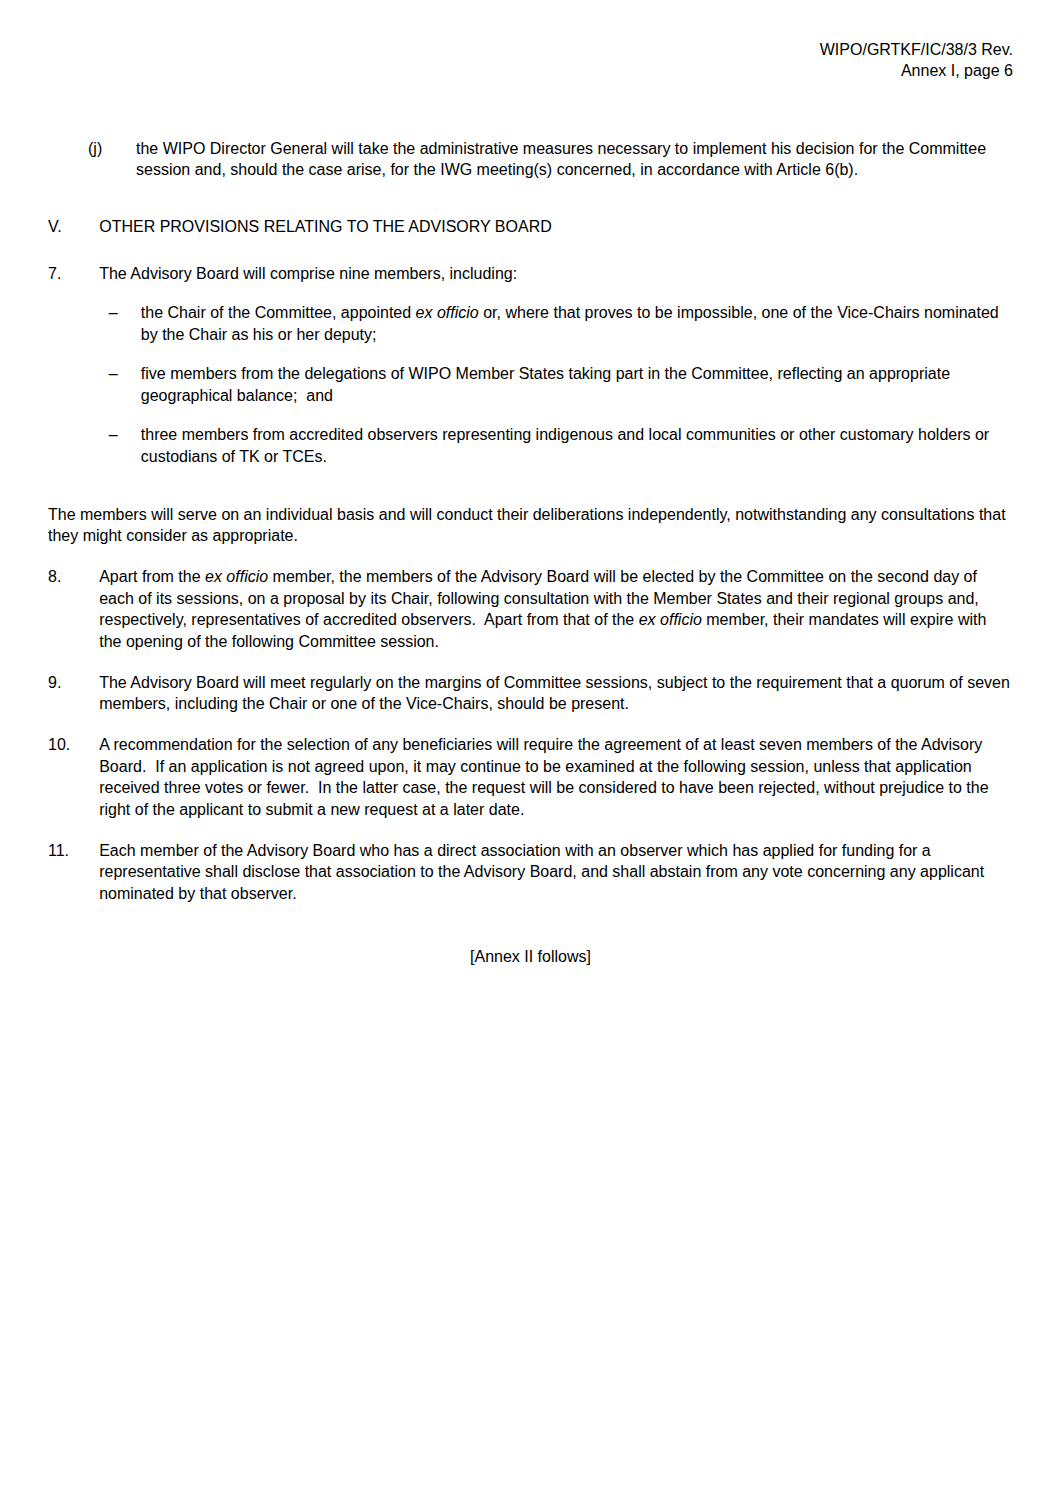WIPO/GRTKF/IC/38/3 Rev.
Annex I, page 6
(j)
the WIPO Director General will take the administrative measures necessary to implement his decision for the Committee session and, should the case arise, for the IWG meeting(s) concerned, in accordance with Article 6(b).
V.
OTHER PROVISIONS RELATING TO THE ADVISORY BOARD
7.
The Advisory Board will comprise nine members, including:
the Chair of the Committee, appointed ex officio or, where that proves to be impossible, one of the Vice-Chairs nominated by the Chair as his or her deputy;
five members from the delegations of WIPO Member States taking part in the Committee, reflecting an appropriate geographical balance; and
three members from accredited observers representing indigenous and local communities or other customary holders or custodians of TK or TCEs.
The members will serve on an individual basis and will conduct their deliberations independently, notwithstanding any consultations that they might consider as appropriate.
8.
Apart from the ex officio member, the members of the Advisory Board will be elected by the Committee on the second day of each of its sessions, on a proposal by its Chair, following consultation with the Member States and their regional groups and, respectively, representatives of accredited observers. Apart from that of the ex officio member, their mandates will expire with the opening of the following Committee session.
9.
The Advisory Board will meet regularly on the margins of Committee sessions, subject to the requirement that a quorum of seven members, including the Chair or one of the Vice-Chairs, should be present.
10.
A recommendation for the selection of any beneficiaries will require the agreement of at least seven members of the Advisory Board. If an application is not agreed upon, it may continue to be examined at the following session, unless that application received three votes or fewer. In the latter case, the request will be considered to have been rejected, without prejudice to the right of the applicant to submit a new request at a later date.
11.
Each member of the Advisory Board who has a direct association with an observer which has applied for funding for a representative shall disclose that association to the Advisory Board, and shall abstain from any vote concerning any applicant nominated by that observer.
[Annex II follows]